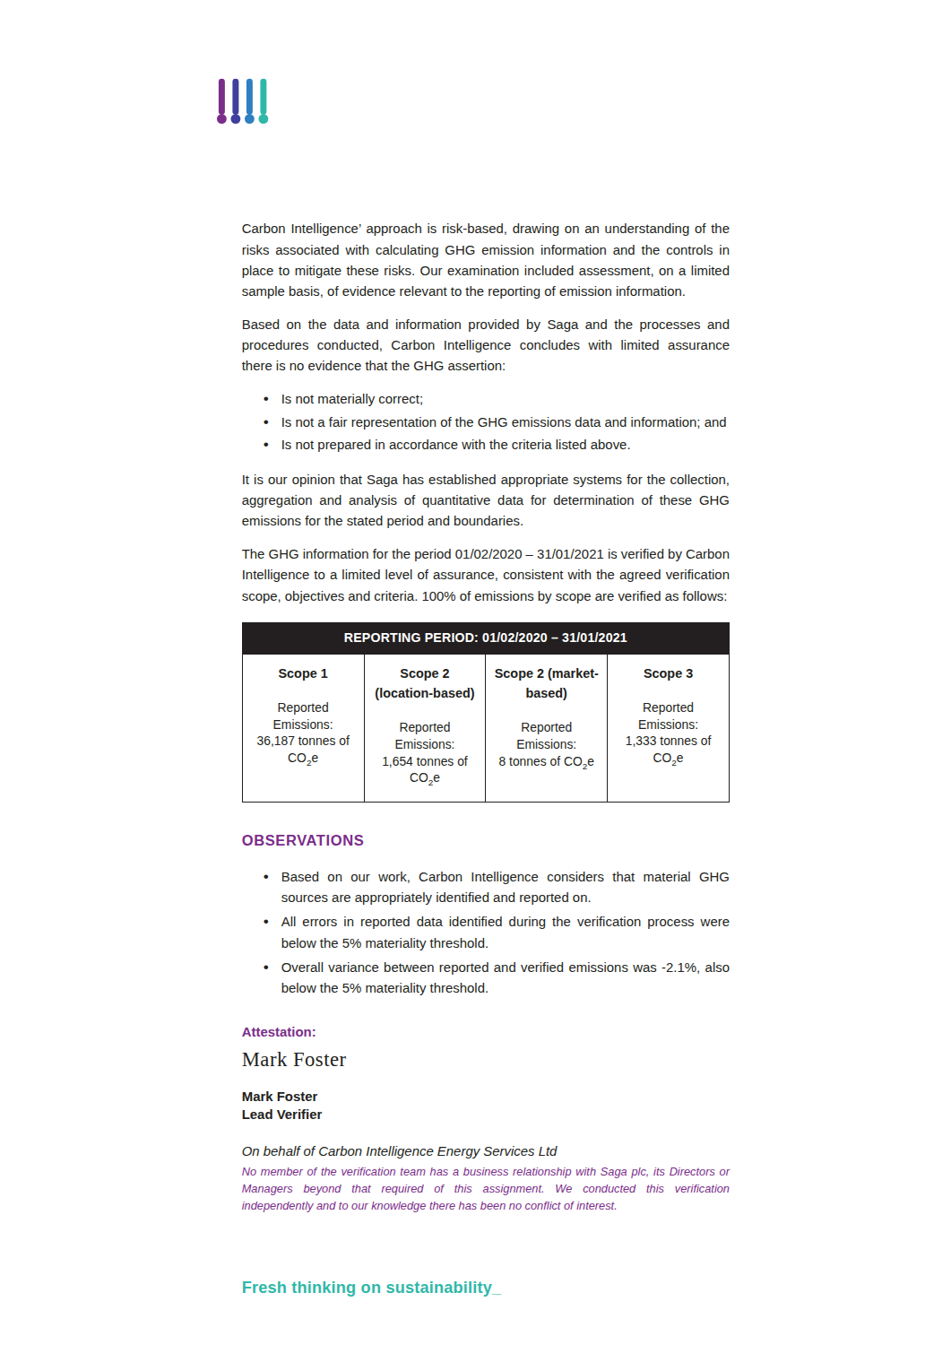Carbon Intelligence’ approach is risk-based, drawing on an understanding of the risks associated with calculating GHG emission information and the controls in place to mitigate these risks. Our examination included assessment, on a limited sample basis, of evidence relevant to the reporting of emission information.
Based on the data and information provided by Saga and the processes and procedures conducted, Carbon Intelligence concludes with limited assurance there is no evidence that the GHG assertion:
Is not materially correct;
Is not a fair representation of the GHG emissions data and information; and
Is not prepared in accordance with the criteria listed above.
It is our opinion that Saga has established appropriate systems for the collection, aggregation and analysis of quantitative data for determination of these GHG emissions for the stated period and boundaries.
The GHG information for the period 01/02/2020 – 31/01/2021 is verified by Carbon Intelligence to a limited level of assurance, consistent with the agreed verification scope, objectives and criteria. 100% of emissions by scope are verified as follows:
| REPORTING PERIOD: 01/02/2020 – 31/01/2021 |
| --- |
| Scope 1 Reported Emissions: 36,187 tonnes of CO 2 e | Scope 2 (location-based) Reported Emissions: 1,654 tonnes of CO 2 e | Scope 2 (market-based) Reported Emissions: 8 tonnes of CO 2 e | Scope 3 Reported Emissions: 1,333 tonnes of CO 2 e |
OBSERVATIONS
Based on our work, Carbon Intelligence considers that material GHG sources are appropriately identified and reported on.
All errors in reported data identified during the verification process were below the 5% materiality threshold.
Overall variance between reported and verified emissions was -2.1%, also below the 5% materiality threshold.
Attestation:
Mark Foster
Mark Foster
Lead Verifier
On behalf of Carbon Intelligence Energy Services Ltd
No member of the verification team has a business relationship with Saga plc, its Directors or Managers beyond that required of this assignment. We conducted this verification independently and to our knowledge there has been no conflict of interest.
Fresh thinking on sustainability_